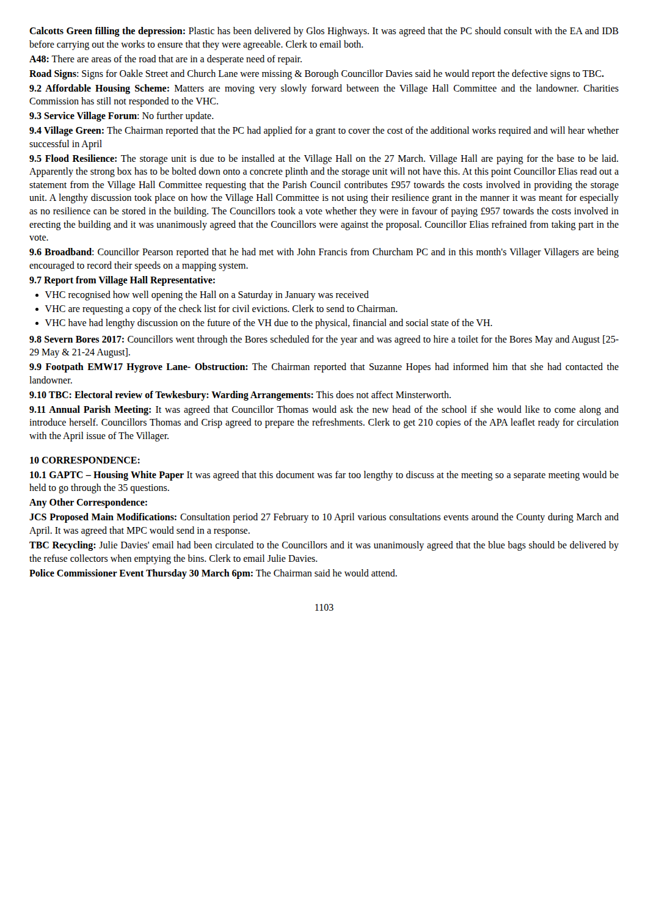Calcotts Green filling the depression: Plastic has been delivered by Glos Highways. It was agreed that the PC should consult with the EA and IDB before carrying out the works to ensure that they were agreeable. Clerk to email both.
A48: There are areas of the road that are in a desperate need of repair.
Road Signs: Signs for Oakle Street and Church Lane were missing & Borough Councillor Davies said he would report the defective signs to TBC.
9.2 Affordable Housing Scheme: Matters are moving very slowly forward between the Village Hall Committee and the landowner. Charities Commission has still not responded to the VHC.
9.3 Service Village Forum: No further update.
9.4 Village Green: The Chairman reported that the PC had applied for a grant to cover the cost of the additional works required and will hear whether successful in April
9.5 Flood Resilience: The storage unit is due to be installed at the Village Hall on the 27 March. Village Hall are paying for the base to be laid. Apparently the strong box has to be bolted down onto a concrete plinth and the storage unit will not have this. At this point Councillor Elias read out a statement from the Village Hall Committee requesting that the Parish Council contributes £957 towards the costs involved in providing the storage unit. A lengthy discussion took place on how the Village Hall Committee is not using their resilience grant in the manner it was meant for especially as no resilience can be stored in the building. The Councillors took a vote whether they were in favour of paying £957 towards the costs involved in erecting the building and it was unanimously agreed that the Councillors were against the proposal. Councillor Elias refrained from taking part in the vote.
9.6 Broadband: Councillor Pearson reported that he had met with John Francis from Churcham PC and in this month's Villager Villagers are being encouraged to record their speeds on a mapping system.
9.7 Report from Village Hall Representative:
VHC recognised how well opening the Hall on a Saturday in January was received
VHC are requesting a copy of the check list for civil evictions. Clerk to send to Chairman.
VHC have had lengthy discussion on the future of the VH due to the physical, financial and social state of the VH.
9.8 Severn Bores 2017: Councillors went through the Bores scheduled for the year and was agreed to hire a toilet for the Bores May and August [25-29 May & 21-24 August].
9.9 Footpath EMW17 Hygrove Lane- Obstruction: The Chairman reported that Suzanne Hopes had informed him that she had contacted the landowner.
9.10 TBC: Electoral review of Tewkesbury: Warding Arrangements: This does not affect Minsterworth.
9.11 Annual Parish Meeting: It was agreed that Councillor Thomas would ask the new head of the school if she would like to come along and introduce herself. Councillors Thomas and Crisp agreed to prepare the refreshments. Clerk to get 210 copies of the APA leaflet ready for circulation with the April issue of The Villager.
10 CORRESPONDENCE:
10.1 GAPTC – Housing White Paper It was agreed that this document was far too lengthy to discuss at the meeting so a separate meeting would be held to go through the 35 questions.
Any Other Correspondence:
JCS Proposed Main Modifications: Consultation period 27 February to 10 April various consultations events around the County during March and April. It was agreed that MPC would send in a response.
TBC Recycling: Julie Davies' email had been circulated to the Councillors and it was unanimously agreed that the blue bags should be delivered by the refuse collectors when emptying the bins. Clerk to email Julie Davies.
Police Commissioner Event Thursday 30 March 6pm: The Chairman said he would attend.
1103